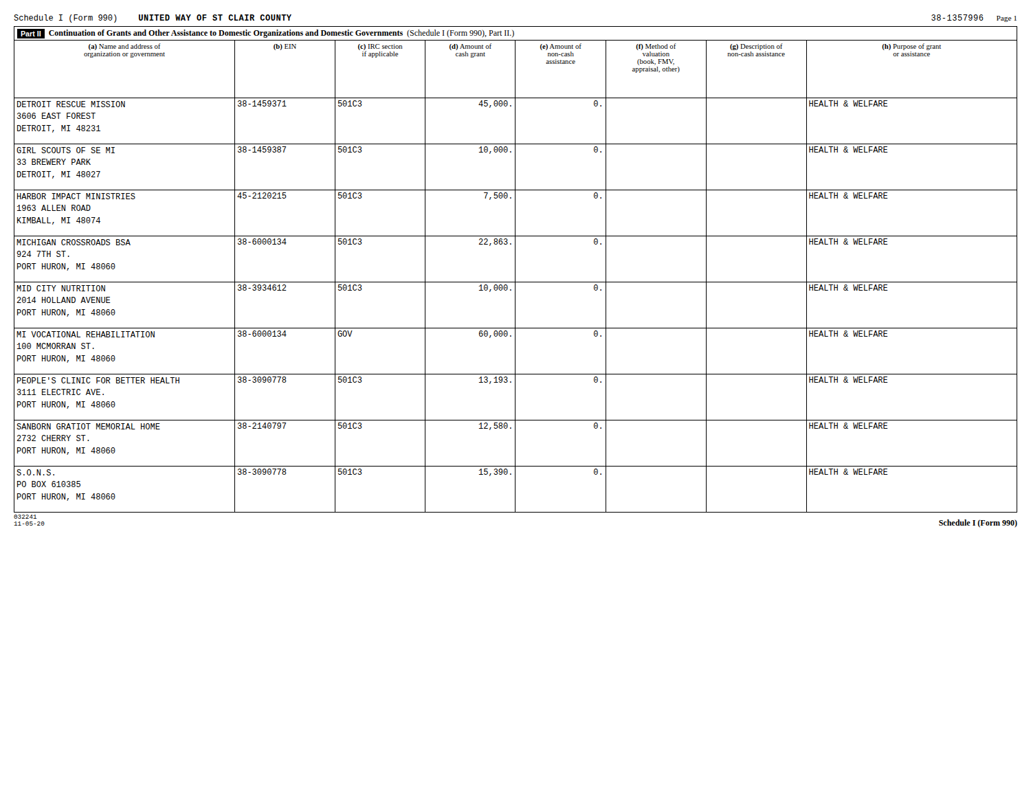Schedule I (Form 990) UNITED WAY OF ST CLAIR COUNTY 38-1357996 Page 1
Part II Continuation of Grants and Other Assistance to Domestic Organizations and Domestic Governments (Schedule I (Form 990), Part II.)
| (a) Name and address of organization or government | (b) EIN | (c) IRC section if applicable | (d) Amount of cash grant | (e) Amount of non-cash assistance | (f) Method of valuation (book, FMV, appraisal, other) | (g) Description of non-cash assistance | (h) Purpose of grant or assistance |
| --- | --- | --- | --- | --- | --- | --- | --- |
| DETROIT RESCUE MISSION 3606 EAST FOREST DETROIT, MI 48231 | 38-1459371 | 501C3 | 45,000. | 0. | | | HEALTH & WELFARE |
| GIRL SCOUTS OF SE MI 33 BREWERY PARK DETROIT, MI 48027 | 38-1459387 | 501C3 | 10,000. | 0. | | | HEALTH & WELFARE |
| HARBOR IMPACT MINISTRIES 1963 ALLEN ROAD KIMBALL, MI 48074 | 45-2120215 | 501C3 | 7,500. | 0. | | | HEALTH & WELFARE |
| MICHIGAN CROSSROADS BSA 924 7TH ST. PORT HURON, MI 48060 | 38-6000134 | 501C3 | 22,863. | 0. | | | HEALTH & WELFARE |
| MID CITY NUTRITION 2014 HOLLAND AVENUE PORT HURON, MI 48060 | 38-3934612 | 501C3 | 10,000. | 0. | | | HEALTH & WELFARE |
| MI VOCATIONAL REHABILITATION 100 MCMORRAN ST. PORT HURON, MI 48060 | 38-6000134 | GOV | 60,000. | 0. | | | HEALTH & WELFARE |
| PEOPLE'S CLINIC FOR BETTER HEALTH 3111 ELECTRIC AVE. PORT HURON, MI 48060 | 38-3090778 | 501C3 | 13,193. | 0. | | | HEALTH & WELFARE |
| SANBORN GRATIOT MEMORIAL HOME 2732 CHERRY ST. PORT HURON, MI 48060 | 38-2140797 | 501C3 | 12,580. | 0. | | | HEALTH & WELFARE |
| S.O.N.S. PO BOX 610385 PORT HURON, MI 48060 | 38-3090778 | 501C3 | 15,390. | 0. | | | HEALTH & WELFARE |
032241
11-05-20
Schedule I (Form 990)